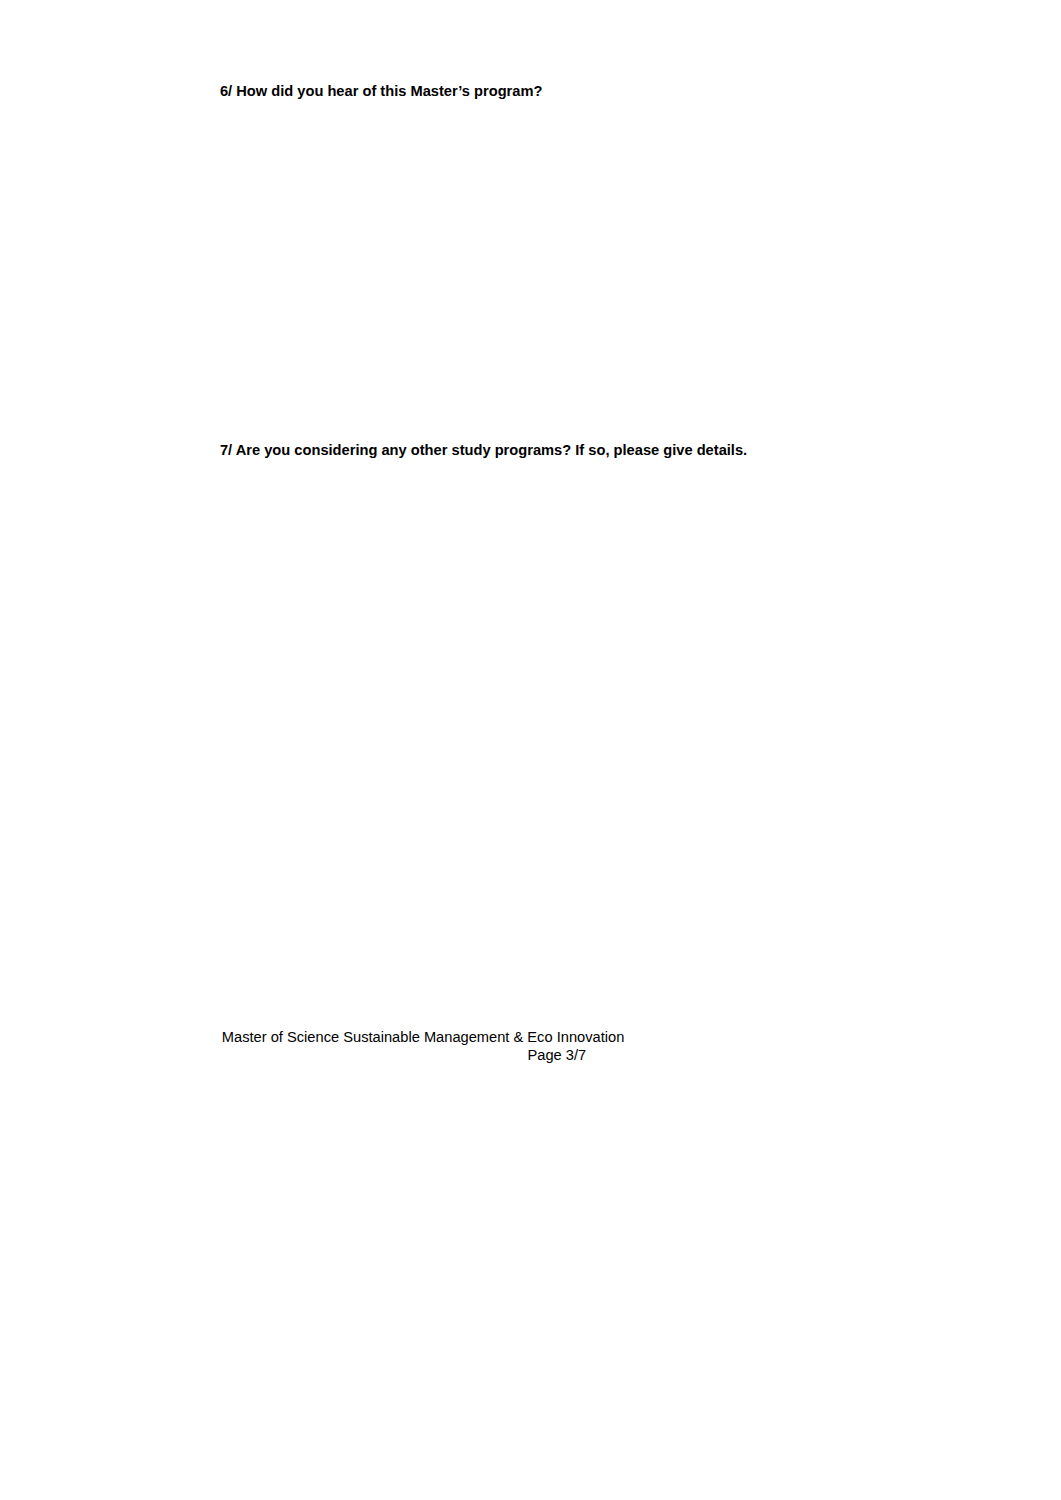6/ How did you hear of this Master’s program?
7/ Are you considering any other study programs? If so, please give details.
Master of Science Sustainable Management & Eco Innovation
Page 3/7